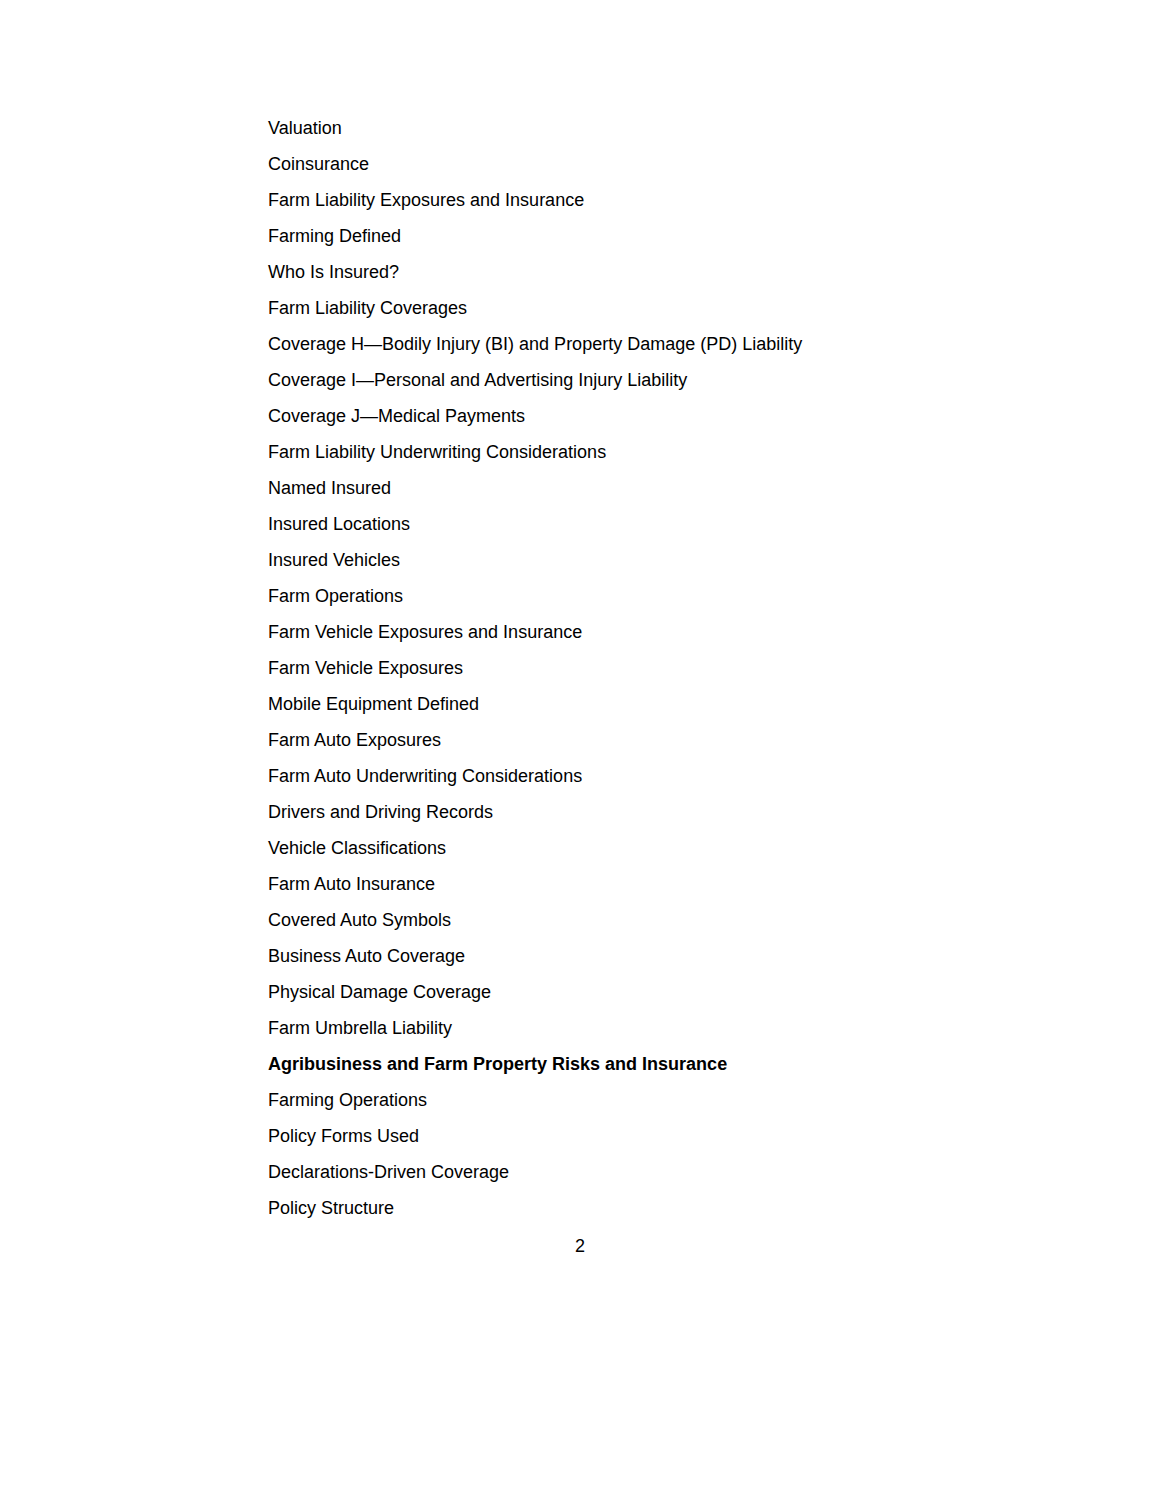Valuation
Coinsurance
Farm Liability Exposures and Insurance
Farming Defined
Who Is Insured?
Farm Liability Coverages
Coverage H—Bodily Injury (BI) and Property Damage (PD) Liability
Coverage I—Personal and Advertising Injury Liability
Coverage J—Medical Payments
Farm Liability Underwriting Considerations
Named Insured
Insured Locations
Insured Vehicles
Farm Operations
Farm Vehicle Exposures and Insurance
Farm Vehicle Exposures
Mobile Equipment Defined
Farm Auto Exposures
Farm Auto Underwriting Considerations
Drivers and Driving Records
Vehicle Classifications
Farm Auto Insurance
Covered Auto Symbols
Business Auto Coverage
Physical Damage Coverage
Farm Umbrella Liability
Agribusiness and Farm Property Risks and Insurance
Farming Operations
Policy Forms Used
Declarations-Driven Coverage
Policy Structure
2